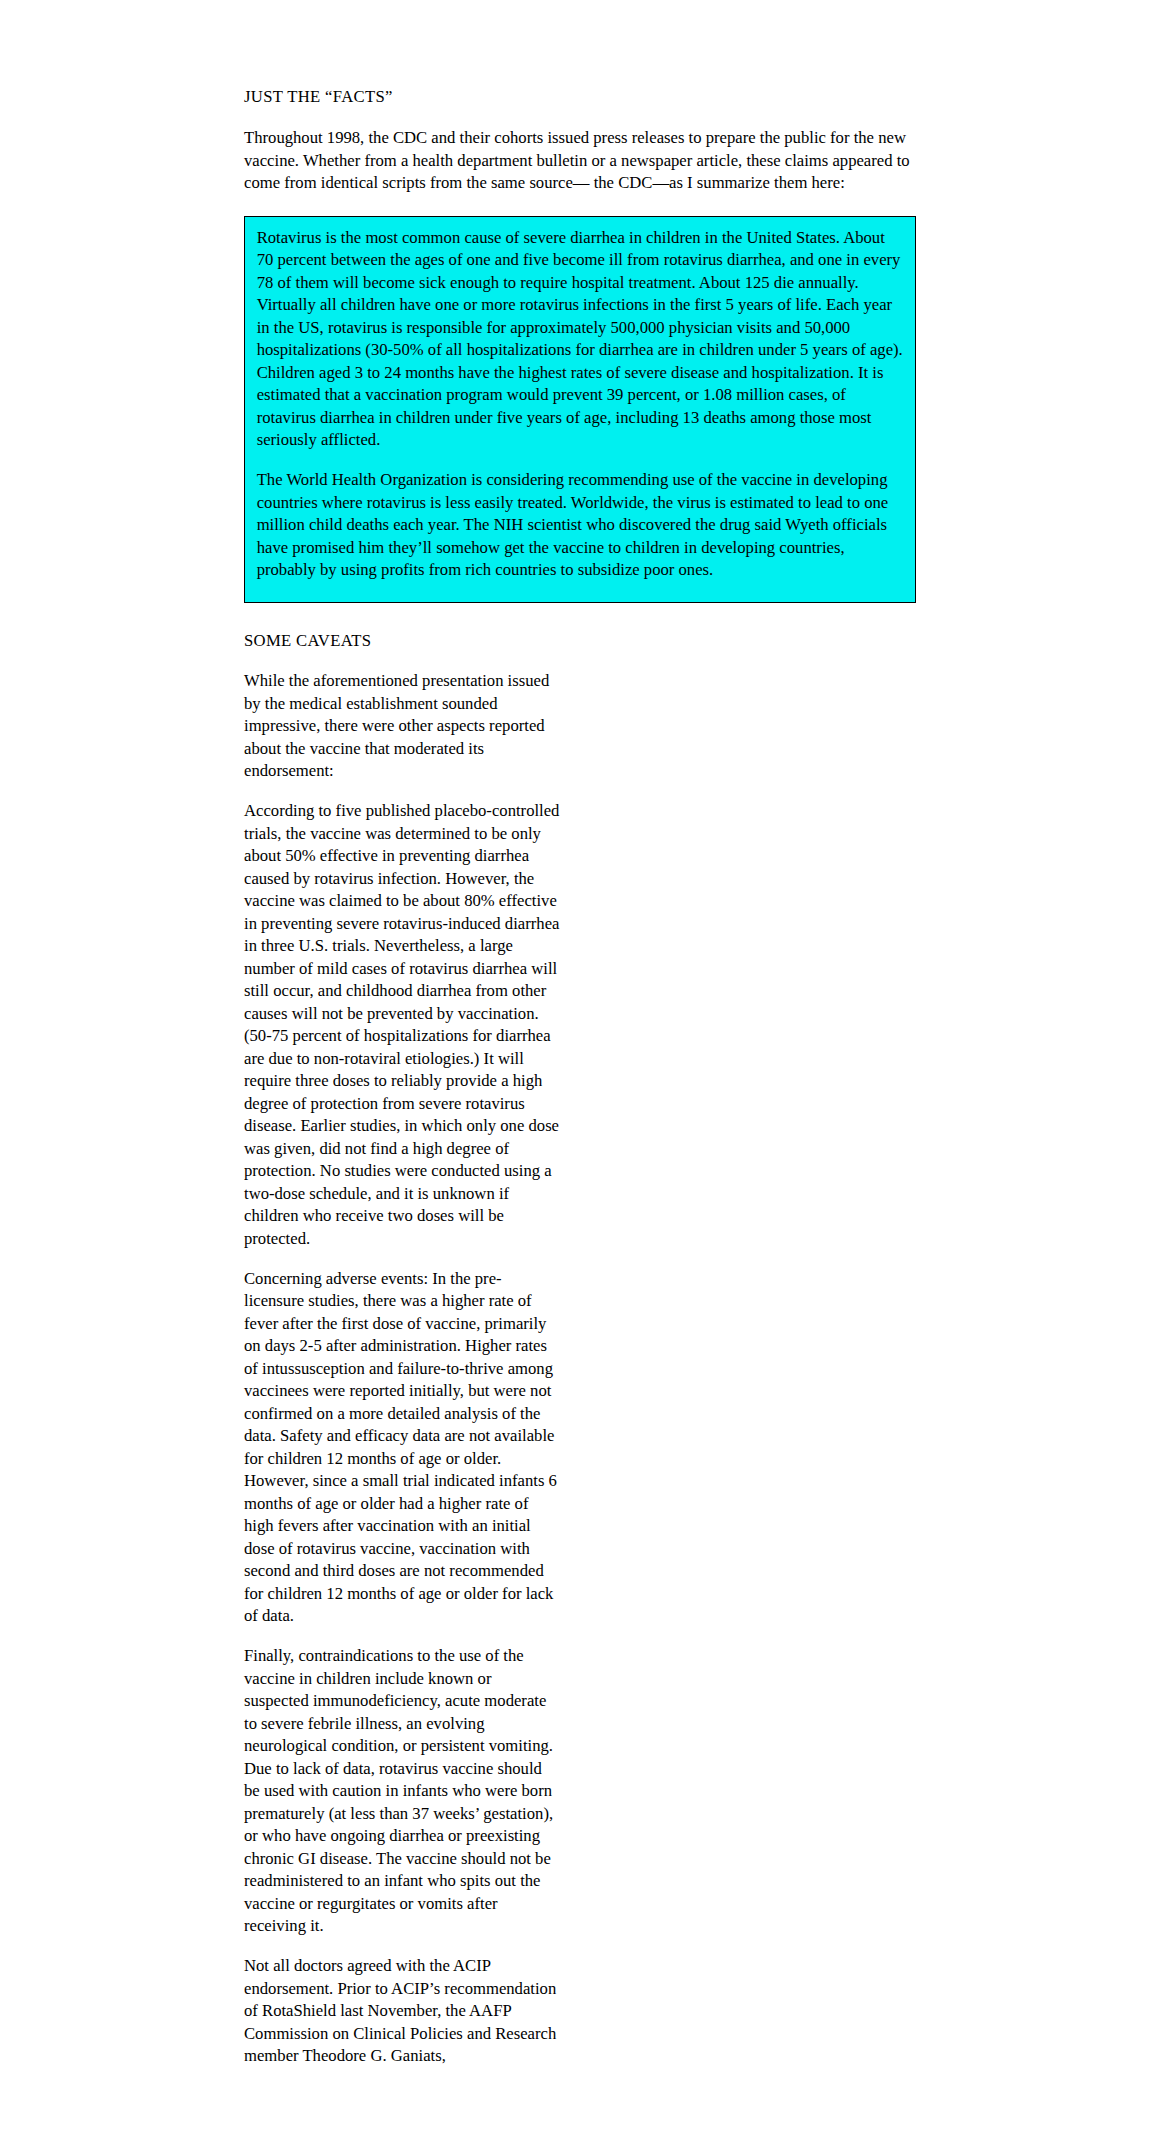JUST THE “FACTS”
Throughout 1998, the CDC and their cohorts issued press releases to prepare the public for the new vaccine. Whether from a health department bulletin or a newspaper article, these claims appeared to come from identical scripts from the same source— the CDC—as I summarize them here:
Rotavirus is the most common cause of severe diarrhea in children in the United States. About 70 percent between the ages of one and five become ill from rotavirus diarrhea, and one in every 78 of them will become sick enough to require hospital treatment. About 125 die annually. Virtually all children have one or more rotavirus infections in the first 5 years of life. Each year in the US, rotavirus is responsible for approximately 500,000 physician visits and 50,000 hospitalizations (30-50% of all hospitalizations for diarrhea are in children under 5 years of age). Children aged 3 to 24 months have the highest rates of severe disease and hospitalization. It is estimated that a vaccination program would prevent 39 percent, or 1.08 million cases, of rotavirus diarrhea in children under five years of age, including 13 deaths among those most seriously afflicted.
The World Health Organization is considering recommending use of the vaccine in developing countries where rotavirus is less easily treated. Worldwide, the virus is estimated to lead to one million child deaths each year. The NIH scientist who discovered the drug said Wyeth officials have promised him they’ll somehow get the vaccine to children in developing countries, probably by using profits from rich countries to subsidize poor ones.
SOME CAVEATS
While the aforementioned presentation issued by the medical establishment sounded impressive, there were other aspects reported about the vaccine that moderated its endorsement:
According to five published placebo-controlled trials, the vaccine was determined to be only about 50% effective in preventing diarrhea caused by rotavirus infection. However, the vaccine was claimed to be about 80% effective in preventing severe rotavirus-induced diarrhea in three U.S. trials. Nevertheless, a large number of mild cases of rotavirus diarrhea will still occur, and childhood diarrhea from other causes will not be prevented by vaccination. (50-75 percent of hospitalizations for diarrhea are due to non-rotaviral etiologies.) It will require three doses to reliably provide a high degree of protection from severe rotavirus disease. Earlier studies, in which only one dose was given, did not find a high degree of protection. No studies were conducted using a two-dose schedule, and it is unknown if children who receive two doses will be protected.
Concerning adverse events: In the pre-licensure studies, there was a higher rate of fever after the first dose of vaccine, primarily on days 2-5 after administration. Higher rates of intussusception and failure-to-thrive among vaccinees were reported initially, but were not confirmed on a more detailed analysis of the data. Safety and efficacy data are not available for children 12 months of age or older. However, since a small trial indicated infants 6 months of age or older had a higher rate of high fevers after vaccination with an initial dose of rotavirus vaccine, vaccination with second and third doses are not recommended for children 12 months of age or older for lack of data.
Finally, contraindications to the use of the vaccine in children include known or suspected immunodeficiency, acute moderate to severe febrile illness, an evolving neurological condition, or persistent vomiting. Due to lack of data, rotavirus vaccine should be used with caution in infants who were born prematurely (at less than 37 weeks’ gestation), or who have ongoing diarrhea or preexisting chronic GI disease. The vaccine should not be readministered to an infant who spits out the vaccine or regurgitates or vomits after receiving it.
Not all doctors agreed with the ACIP endorsement. Prior to ACIP’s recommendation of RotaShield last November, the AAFP Commission on Clinical Policies and Research member Theodore G. Ganiats,